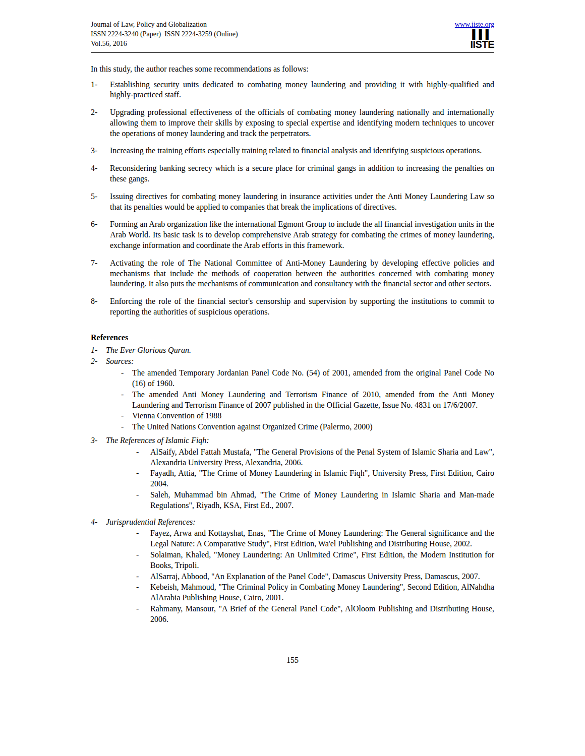Journal of Law, Policy and Globalization
ISSN 2224-3240 (Paper) ISSN 2224-3259 (Online)
Vol.56, 2016
www.iiste.org
▌▌▌
IISTE
In this study, the author reaches some recommendations as follows:
Establishing security units dedicated to combating money laundering and providing it with highly-qualified and highly-practiced staff.
Upgrading professional effectiveness of the officials of combating money laundering nationally and internationally allowing them to improve their skills by exposing to special expertise and identifying modern techniques to uncover the operations of money laundering and track the perpetrators.
Increasing the training efforts especially training related to financial analysis and identifying suspicious operations.
Reconsidering banking secrecy which is a secure place for criminal gangs in addition to increasing the penalties on these gangs.
Issuing directives for combating money laundering in insurance activities under the Anti Money Laundering Law so that its penalties would be applied to companies that break the implications of directives.
Forming an Arab organization like the international Egmont Group to include the all financial investigation units in the Arab World. Its basic task is to develop comprehensive Arab strategy for combating the crimes of money laundering, exchange information and coordinate the Arab efforts in this framework.
Activating the role of The National Committee of Anti-Money Laundering by developing effective policies and mechanisms that include the methods of cooperation between the authorities concerned with combating money laundering. It also puts the mechanisms of communication and consultancy with the financial sector and other sectors.
Enforcing the role of the financial sector's censorship and supervision by supporting the institutions to commit to reporting the authorities of suspicious operations.
References
The Ever Glorious Quran.
Sources:
The amended Temporary Jordanian Panel Code No. (54) of 2001, amended from the original Panel Code No (16) of 1960.
The amended Anti Money Laundering and Terrorism Finance of 2010, amended from the Anti Money Laundering and Terrorism Finance of 2007 published in the Official Gazette, Issue No. 4831 on 17/6/2007.
Vienna Convention of 1988
The United Nations Convention against Organized Crime (Palermo, 2000)
The References of Islamic Fiqh:
AlSaify, Abdel Fattah Mustafa, "The General Provisions of the Penal System of Islamic Sharia and Law", Alexandria University Press, Alexandria, 2006.
Fayadh, Attia, "The Crime of Money Laundering in Islamic Fiqh", University Press, First Edition, Cairo 2004.
Saleh, Muhammad bin Ahmad, "The Crime of Money Laundering in Islamic Sharia and Man-made Regulations", Riyadh, KSA, First Ed., 2007.
Jurisprudential References:
Fayez, Arwa and Kottayshat, Enas, "The Crime of Money Laundering: The General significance and the Legal Nature: A Comparative Study", First Edition, Wa'el Publishing and Distributing House, 2002.
Solaiman, Khaled, "Money Laundering: An Unlimited Crime", First Edition, the Modern Institution for Books, Tripoli.
AlSarraj, Abbood, "An Explanation of the Panel Code", Damascus University Press, Damascus, 2007.
Kebeish, Mahmoud, "The Criminal Policy in Combating Money Laundering", Second Edition, AlNahdha AlArabia Publishing House, Cairo, 2001.
Rahmany, Mansour, "A Brief of the General Panel Code", AlOloom Publishing and Distributing House, 2006.
155